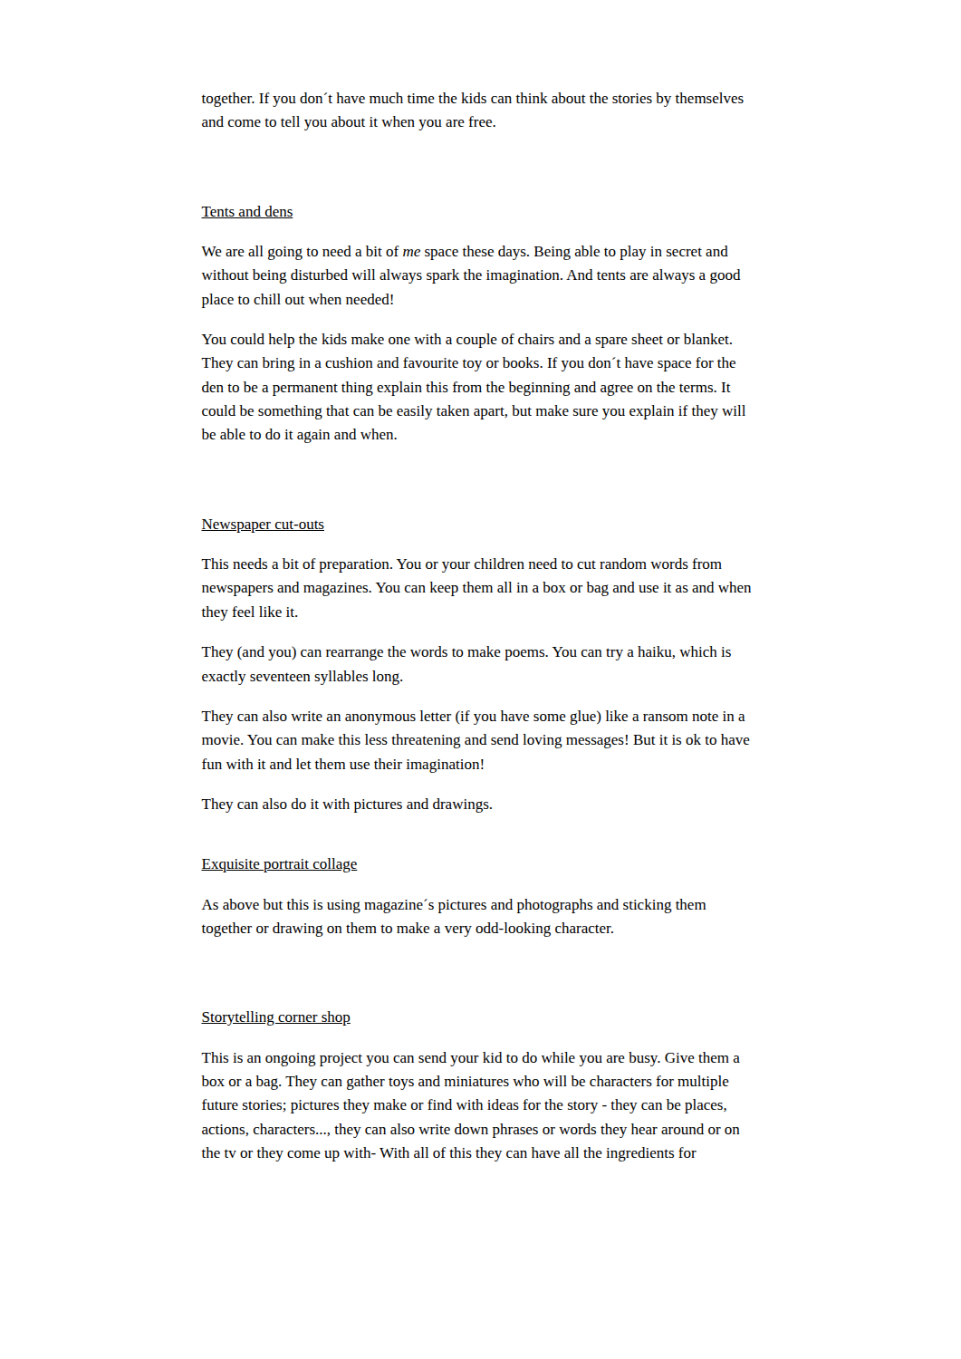together. If you don´t have much time the kids can think about the stories by themselves and come to tell you about it when you are free.
Tents and dens
We are all going to need a bit of me space these days. Being able to play in secret and without being disturbed will always spark the imagination. And tents are always a good place to chill out when needed!
You could help the kids make one with a couple of chairs and a spare sheet or blanket. They can bring in a cushion and favourite toy or books. If you don´t have space for the den to be a permanent thing explain this from the beginning and agree on the terms. It could be something that can be easily taken apart, but make sure you explain if they will be able to do it again and when.
Newspaper cut-outs
This needs a bit of preparation. You or your children need to cut random words from newspapers and magazines. You can keep them all in a box or bag and use it as and when they feel like it.
They (and you) can rearrange the words to make poems. You can try a haiku, which is exactly seventeen syllables long.
They can also write an anonymous letter (if you have some glue) like a ransom note in a movie. You can make this less threatening and send loving messages! But it is ok to have fun with it and let them use their imagination!
They can also do it with pictures and drawings.
Exquisite portrait collage
As above but this is using magazine´s pictures and photographs and sticking them together or drawing on them to make a very odd-looking character.
Storytelling corner shop
This is an ongoing project you can send your kid to do while you are busy. Give them a box or a bag. They can gather toys and miniatures who will be characters for multiple future stories; pictures they make or find with ideas for the story - they can be places, actions, characters..., they can also write down phrases or words they hear around or on the tv or they come up with- With all of this they can have all the ingredients for